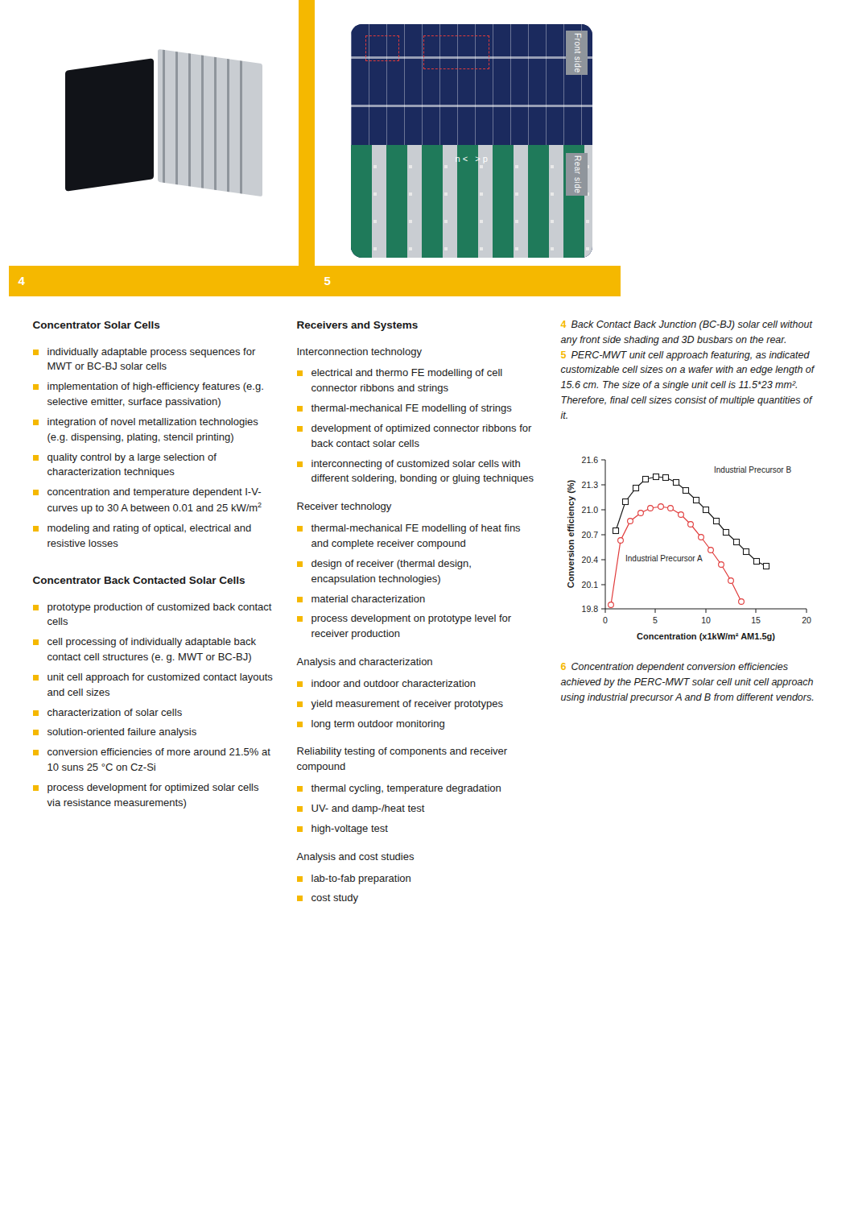4
n < > p
Front side
Rear side
5
Concentrator Solar Cells
individually adaptable process sequences for MWT or BC-BJ solar cells
implementation of high-efficiency features (e.g. selective emitter, surface passivation)
integration of novel metallization technologies (e.g. dispensing, plating, stencil printing)
quality control by a large selection of characterization techniques
concentration and temperature dependent I-V-curves up to 30 A between 0.01 and 25 kW/m2
modeling and rating of optical, electrical and resistive losses
Concentrator Back Contacted Solar Cells
prototype production of customized back contact cells
cell processing of individually adaptable back contact cell structures (e. g. MWT or BC-BJ)
unit cell approach for customized contact layouts and cell sizes
characterization of solar cells
solution-oriented failure analysis
conversion efficiencies of more around 21.5% at 10 suns 25 °C on Cz-Si
process development for optimized solar cells via resistance measurements)
Receivers and Systems
Interconnection technology
electrical and thermo FE modelling of cell connector ribbons and strings
thermal-mechanical FE modelling of strings
development of optimized connector ribbons for back contact solar cells
interconnecting of customized solar cells with different soldering, bonding or gluing techniques
Receiver technology
thermal-mechanical FE modelling of heat fins and complete receiver compound
design of receiver (thermal design, encapsulation technologies)
material characterization
process development on prototype level for receiver production
Analysis and characterization
indoor and outdoor characterization
yield measurement of receiver prototypes
long term outdoor monitoring
Reliability testing of components and receiver compound
thermal cycling, temperature degradation
UV- and damp-/heat test
high-voltage test
Analysis and cost studies
lab-to-fab preparation
cost study
4 Back Contact Back Junction (BC-BJ) solar cell without any front side shading and 3D busbars on the rear.
5 PERC-MWT unit cell approach featuring, as indicated customizable cell sizes on a wafer with an edge length of 15.6 cm. The size of a single unit cell is 11.5*23 mm². Therefore, final cell sizes consist of multiple quantities of it.
21.6 21.3 21.0 20.7 20.4 20.1 19.8 0 5 10 15 20 Concentration (x1kW/m² AM1.5g) Conversion efficiency (%) Industrial Precursor B Industrial Precursor A
6 Concentration dependent conversion efficiencies achieved by the PERC-MWT solar cell unit cell approach using industrial precursor A and B from different vendors.